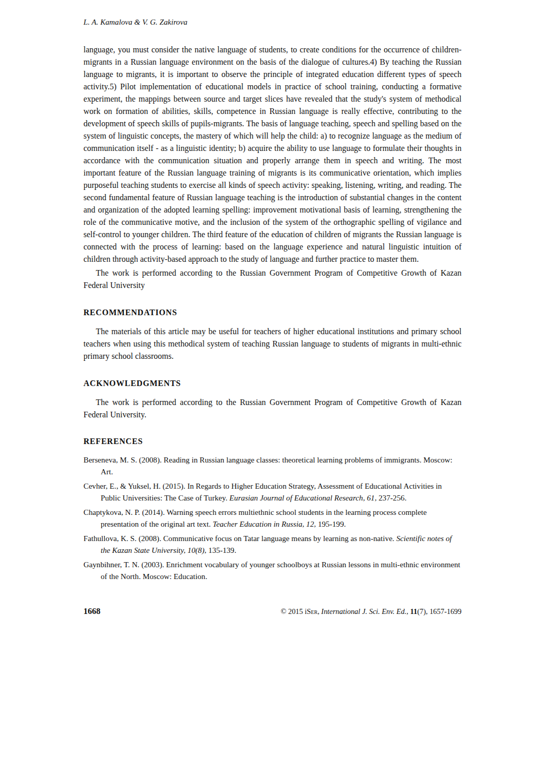L. A. Kamalova & V. G. Zakirova
language, you must consider the native language of students, to create conditions for the occurrence of children-migrants in a Russian language environment on the basis of the dialogue of cultures.4) By teaching the Russian language to migrants, it is important to observe the principle of integrated education different types of speech activity.5) Pilot implementation of educational models in practice of school training, conducting a formative experiment, the mappings between source and target slices have revealed that the study's system of methodical work on formation of abilities, skills, competence in Russian language is really effective, contributing to the development of speech skills of pupils-migrants. The basis of language teaching, speech and spelling based on the system of linguistic concepts, the mastery of which will help the child: a) to recognize language as the medium of communication itself - as a linguistic identity; b) acquire the ability to use language to formulate their thoughts in accordance with the communication situation and properly arrange them in speech and writing. The most important feature of the Russian language training of migrants is its communicative orientation, which implies purposeful teaching students to exercise all kinds of speech activity: speaking, listening, writing, and reading. The second fundamental feature of Russian language teaching is the introduction of substantial changes in the content and organization of the adopted learning spelling: improvement motivational basis of learning, strengthening the role of the communicative motive, and the inclusion of the system of the orthographic spelling of vigilance and self-control to younger children. The third feature of the education of children of migrants the Russian language is connected with the process of learning: based on the language experience and natural linguistic intuition of children through activity-based approach to the study of language and further practice to master them.
The work is performed according to the Russian Government Program of Competitive Growth of Kazan Federal University
RECOMMENDATIONS
The materials of this article may be useful for teachers of higher educational institutions and primary school teachers when using this methodical system of teaching Russian language to students of migrants in multi-ethnic primary school classrooms.
ACKNOWLEDGMENTS
The work is performed according to the Russian Government Program of Competitive Growth of Kazan Federal University.
REFERENCES
Berseneva, M. S. (2008). Reading in Russian language classes: theoretical learning problems of immigrants. Moscow: Art.
Cevher, E., & Yuksel, H. (2015). In Regards to Higher Education Strategy, Assessment of Educational Activities in Public Universities: The Case of Turkey. Eurasian Journal of Educational Research, 61, 237-256.
Chaptykova, N. P. (2014). Warning speech errors multiethnic school students in the learning process complete presentation of the original art text. Teacher Education in Russia, 12, 195-199.
Fathullova, K. S. (2008). Communicative focus on Tatar language means by learning as non-native. Scientific notes of the Kazan State University, 10(8), 135-139.
Gaynbihner, T. N. (2003). Enrichment vocabulary of younger schoolboys at Russian lessons in multi-ethnic environment of the North. Moscow: Education.
1668 © 2015 iSer, International J. Sci. Env. Ed., 11(7), 1657-1699